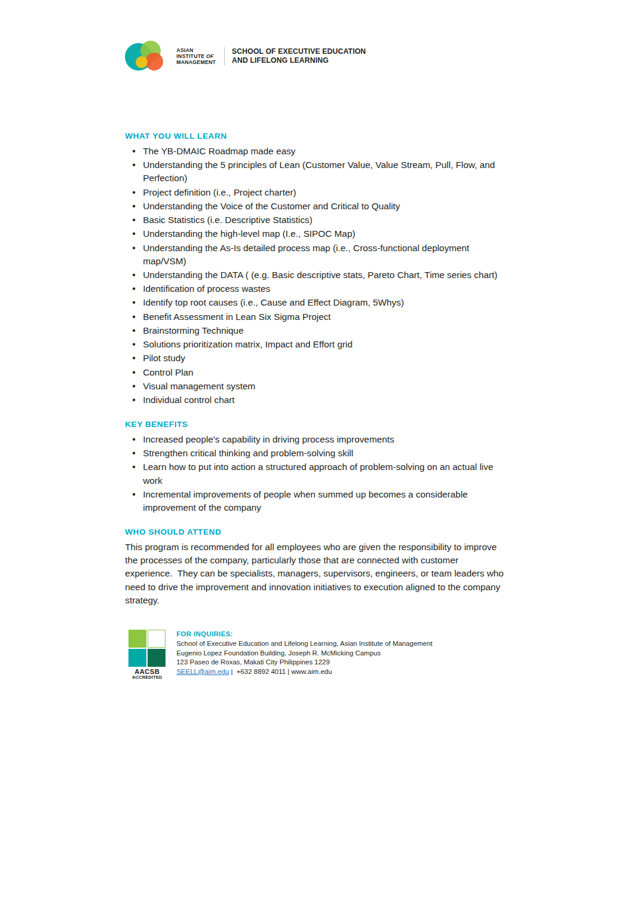Asian Institute of Management
School of Executive Education
and Lifelong Learning
What you will learn
The YB-DMAIC Roadmap made easy
Understanding the 5 principles of Lean (Customer Value, Value Stream, Pull, Flow, and Perfection)
Project definition (i.e., Project charter)
Understanding the Voice of the Customer and Critical to Quality
Basic Statistics (i.e. Descriptive Statistics)
Understanding the high-level map (I.e., SIPOC Map)
Understanding the As-Is detailed process map (i.e., Cross-functional deployment map/VSM)
Understanding the DATA ( (e.g. Basic descriptive stats, Pareto Chart, Time series chart)
Identification of process wastes
Identify top root causes (i.e., Cause and Effect Diagram, 5Whys)
Benefit Assessment in Lean Six Sigma Project
Brainstorming Technique
Solutions prioritization matrix, Impact and Effort grid
Pilot study
Control Plan
Visual management system
Individual control chart
Key benefits
Increased people's capability in driving process improvements
Strengthen critical thinking and problem-solving skill
Learn how to put into action a structured approach of problem-solving on an actual live work
Incremental improvements of people when summed up becomes a considerable improvement of the company
Who should attend
This program is recommended for all employees who are given the responsibility to improve the processes of the company, particularly those that are connected with customer experience. They can be specialists, managers, supervisors, engineers, or team leaders who need to drive the improvement and innovation initiatives to execution aligned to the company strategy.
AACSB ACCREDITED
For inquiries: School of Executive Education and Lifelong Learning, Asian Institute of Management
Eugenio Lopez Foundation Building, Joseph R. McMicking Campus
123 Paseo de Roxas, Makati City Philippines 1229
SEELL@aim.edu | +632 8892 4011 | www.aim.edu